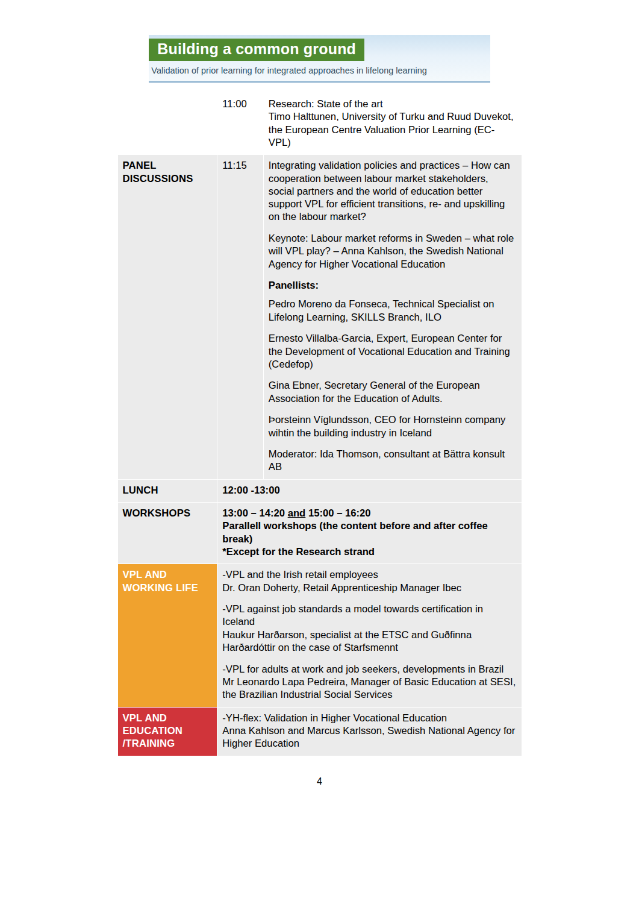Building a common ground
Validation of prior learning for integrated approaches in lifelong learning
| | 11:00 | Research: State of the art Timo Halttunen, University of Turku and Ruud Duvekot, the European Centre Valuation Prior Learning (EC-VPL) |
| PANEL DISCUSSIONS | 11:15 | Integrating validation policies and practices – How can cooperation between labour market stakeholders, social partners and the world of education better support VPL for efficient transitions, re- and upskilling on the labour market? Keynote: Labour market reforms in Sweden – what role will VPL play? – Anna Kahlson, the Swedish National Agency for Higher Vocational Education Panellists: Pedro Moreno da Fonseca, Technical Specialist on Lifelong Learning, SKILLS Branch, ILO Ernesto Villalba-Garcia, Expert, European Center for the Development of Vocational Education and Training (Cedefop) Gina Ebner, Secretary General of the European Association for the Education of Adults. Þorsteinn Víglundsson, CEO for Hornsteinn company wihtin the building industry in Iceland Moderator: Ida Thomson, consultant at Bättra konsult AB |
| LUNCH | 12:00 -13:00 |
| WORKSHOPS | 13:00 – 14:20 and 15:00 – 16:20 Parallell workshops (the content before and after coffee break) *Except for the Research strand |
| VPL AND WORKING LIFE | -VPL and the Irish retail employees Dr. Oran Doherty, Retail Apprenticeship Manager Ibec -VPL against job standards a model towards certification in Iceland Haukur Harðarson, specialist at the ETSC and Guðfinna Harðardóttir on the case of Starfsmennt -VPL for adults at work and job seekers, developments in Brazil Mr Leonardo Lapa Pedreira, Manager of Basic Education at SESI, the Brazilian Industrial Social Services |
| VPL AND EDUCATION /TRAINING | -YH-flex: Validation in Higher Vocational Education Anna Kahlson and Marcus Karlsson, Swedish National Agency for Higher Education |
4